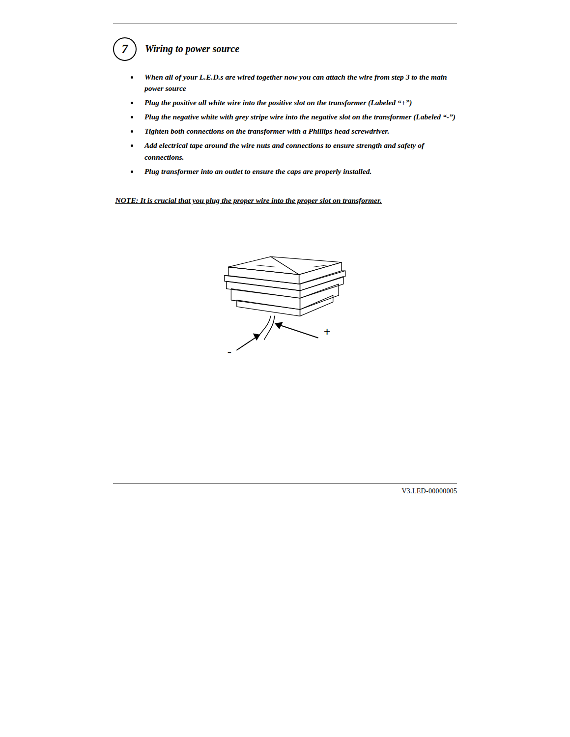7
Wiring to power source
When all of your L.E.D.s are wired together now you can attach the wire from step 3 to the main power source
Plug the positive all white wire into the positive slot on the transformer (Labeled “+”)
Plug the negative white with grey stripe wire into the negative slot on the transformer (Labeled “-”)
Tighten both connections on the transformer with a Phillips head screwdriver.
Add electrical tape around the wire nuts and connections to ensure strength and safety of connections.
Plug transformer into an outlet to ensure the caps are properly installed.
NOTE: It is crucial that you plug the proper wire into the proper slot on transformer.
+ -
V3.LED-00000005